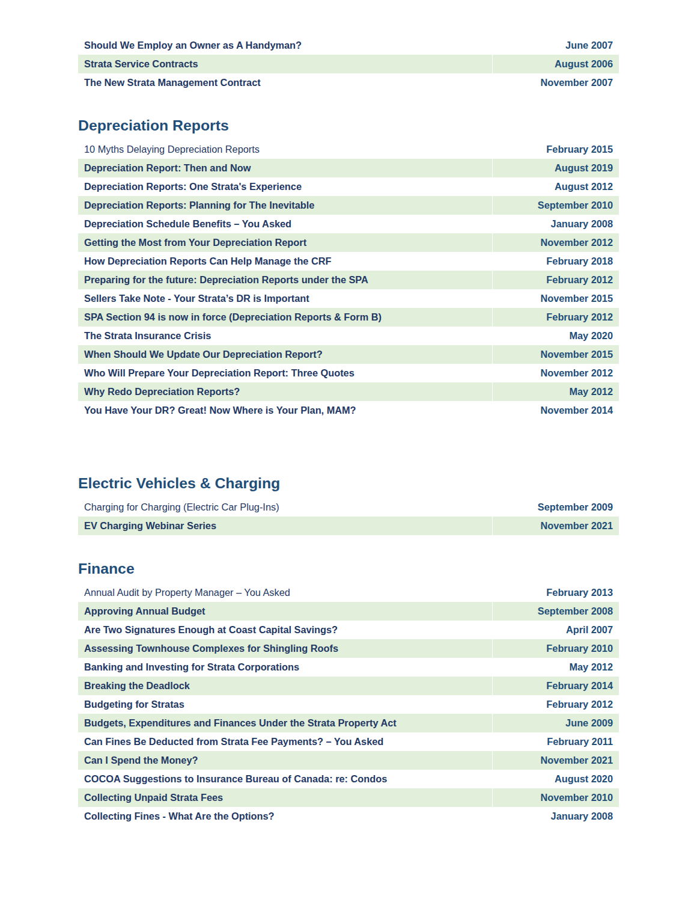| Should We Employ an Owner as A Handyman? | June 2007 |
| Strata Service Contracts | August 2006 |
| The New Strata Management Contract | November 2007 |
Depreciation Reports
| 10 Myths Delaying Depreciation Reports | February 2015 |
| Depreciation Report: Then and Now | August 2019 |
| Depreciation Reports: One Strata's Experience | August 2012 |
| Depreciation Reports: Planning for The Inevitable | September 2010 |
| Depreciation Schedule Benefits – You Asked | January 2008 |
| Getting the Most from Your Depreciation Report | November 2012 |
| How Depreciation Reports Can Help Manage the CRF | February 2018 |
| Preparing for the future: Depreciation Reports under the SPA | February 2012 |
| Sellers Take Note - Your Strata’s DR is Important | November 2015 |
| SPA Section 94 is now in force (Depreciation Reports & Form B) | February 2012 |
| The Strata Insurance Crisis | May 2020 |
| When Should We Update Our Depreciation Report? | November 2015 |
| Who Will Prepare Your Depreciation Report: Three Quotes | November 2012 |
| Why Redo Depreciation Reports? | May 2012 |
| You Have Your DR? Great! Now Where is Your Plan, MAM? | November 2014 |
Electric Vehicles & Charging
| Charging for Charging (Electric Car Plug-Ins) | September 2009 |
| EV Charging Webinar Series | November 2021 |
Finance
| Annual Audit by Property Manager – You Asked | February 2013 |
| Approving Annual Budget | September 2008 |
| Are Two Signatures Enough at Coast Capital Savings? | April 2007 |
| Assessing Townhouse Complexes for Shingling Roofs | February 2010 |
| Banking and Investing for Strata Corporations | May 2012 |
| Breaking the Deadlock | February 2014 |
| Budgeting for Stratas | February 2012 |
| Budgets, Expenditures and Finances Under the Strata Property Act | June 2009 |
| Can Fines Be Deducted from Strata Fee Payments? – You Asked | February 2011 |
| Can I Spend the Money? | November 2021 |
| COCOA Suggestions to Insurance Bureau of Canada: re: Condos | August 2020 |
| Collecting Unpaid Strata Fees | November 2010 |
| Collecting Fines - What Are the Options? | January 2008 |